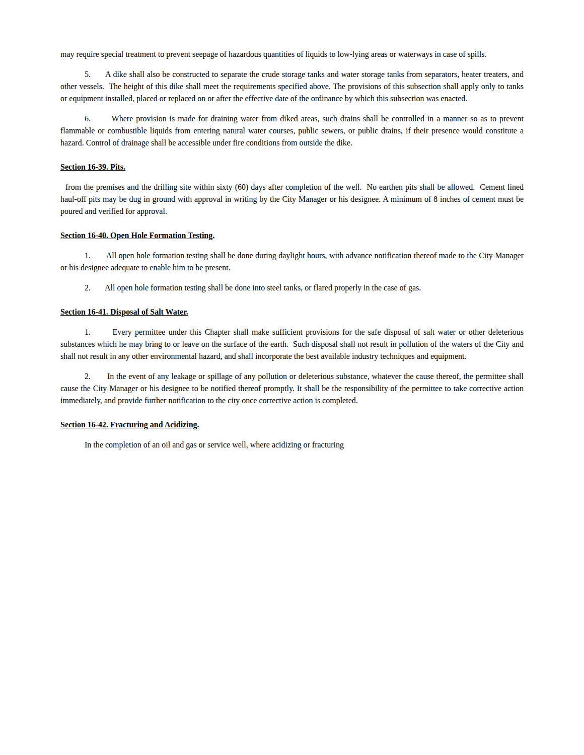may require special treatment to prevent seepage of hazardous quantities of liquids to low-lying areas or waterways in case of spills.
5. A dike shall also be constructed to separate the crude storage tanks and water storage tanks from separators, heater treaters, and other vessels. The height of this dike shall meet the requirements specified above. The provisions of this subsection shall apply only to tanks or equipment installed, placed or replaced on or after the effective date of the ordinance by which this subsection was enacted.
6. Where provision is made for draining water from diked areas, such drains shall be controlled in a manner so as to prevent flammable or combustible liquids from entering natural water courses, public sewers, or public drains, if their presence would constitute a hazard. Control of drainage shall be accessible under fire conditions from outside the dike.
Section 16-39. Pits.
from the premises and the drilling site within sixty (60) days after completion of the well. No earthen pits shall be allowed. Cement lined haul-off pits may be dug in ground with approval in writing by the City Manager or his designee. A minimum of 8 inches of cement must be poured and verified for approval.
Section 16-40. Open Hole Formation Testing.
1. All open hole formation testing shall be done during daylight hours, with advance notification thereof made to the City Manager or his designee adequate to enable him to be present.
2. All open hole formation testing shall be done into steel tanks, or flared properly in the case of gas.
Section 16-41. Disposal of Salt Water.
1. Every permittee under this Chapter shall make sufficient provisions for the safe disposal of salt water or other deleterious substances which he may bring to or leave on the surface of the earth. Such disposal shall not result in pollution of the waters of the City and shall not result in any other environmental hazard, and shall incorporate the best available industry techniques and equipment.
2. In the event of any leakage or spillage of any pollution or deleterious substance, whatever the cause thereof, the permittee shall cause the City Manager or his designee to be notified thereof promptly. It shall be the responsibility of the permittee to take corrective action immediately, and provide further notification to the city once corrective action is completed.
Section 16-42. Fracturing and Acidizing.
In the completion of an oil and gas or service well, where acidizing or fracturing